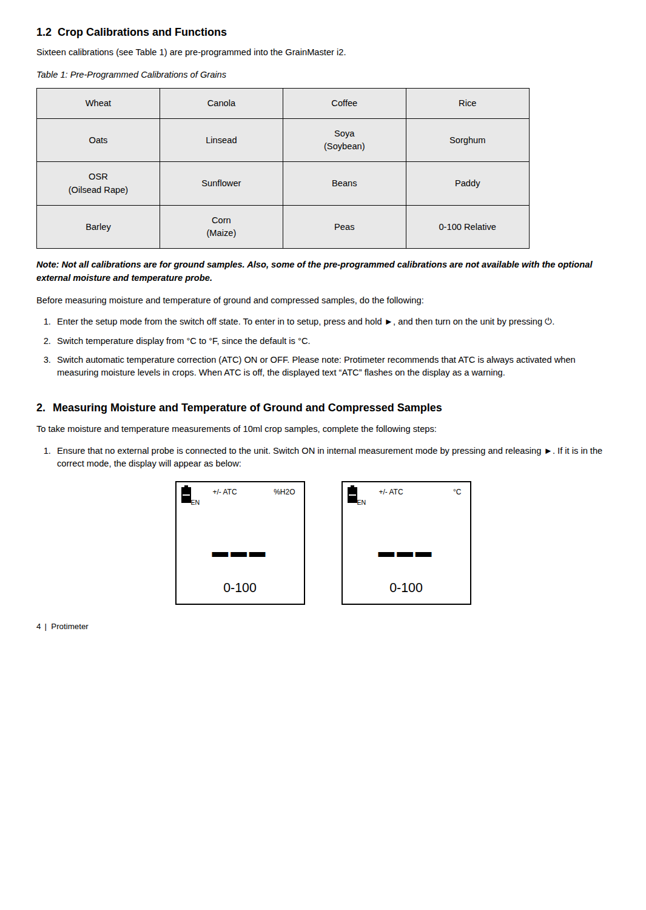1.2 Crop Calibrations and Functions
Sixteen calibrations (see Table 1) are pre-programmed into the GrainMaster i2.
Table 1: Pre-Programmed Calibrations of Grains
| Wheat | Canola | Coffee | Rice |
| Oats | Linsead | Soya (Soybean) | Sorghum |
| OSR (Oilsead Rape) | Sunflower | Beans | Paddy |
| Barley | Corn (Maize) | Peas | 0-100 Relative |
Note: Not all calibrations are for ground samples. Also, some of the pre-programmed calibrations are not available with the optional external moisture and temperature probe.
Before measuring moisture and temperature of ground and compressed samples, do the following:
Enter the setup mode from the switch off state. To enter in to setup, press and hold ►, and then turn on the unit by pressing ⏻.
Switch temperature display from °C to °F, since the default is °C.
Switch automatic temperature correction (ATC) ON or OFF. Please note: Protimeter recommends that ATC is always activated when measuring moisture levels in crops. When ATC is off, the displayed text “ATC” flashes on the display as a warning.
2. Measuring Moisture and Temperature of Ground and Compressed Samples
To take moisture and temperature measurements of 10ml crop samples, complete the following steps:
Ensure that no external probe is connected to the unit. Switch ON in internal measurement mode by pressing and releasing ►. If it is in the correct mode, the display will appear as below:
EN
+/- ATC
%H2O
▬▬▬
0-100
EN
+/- ATC
°C
▬▬▬
0-100
4| Protimeter